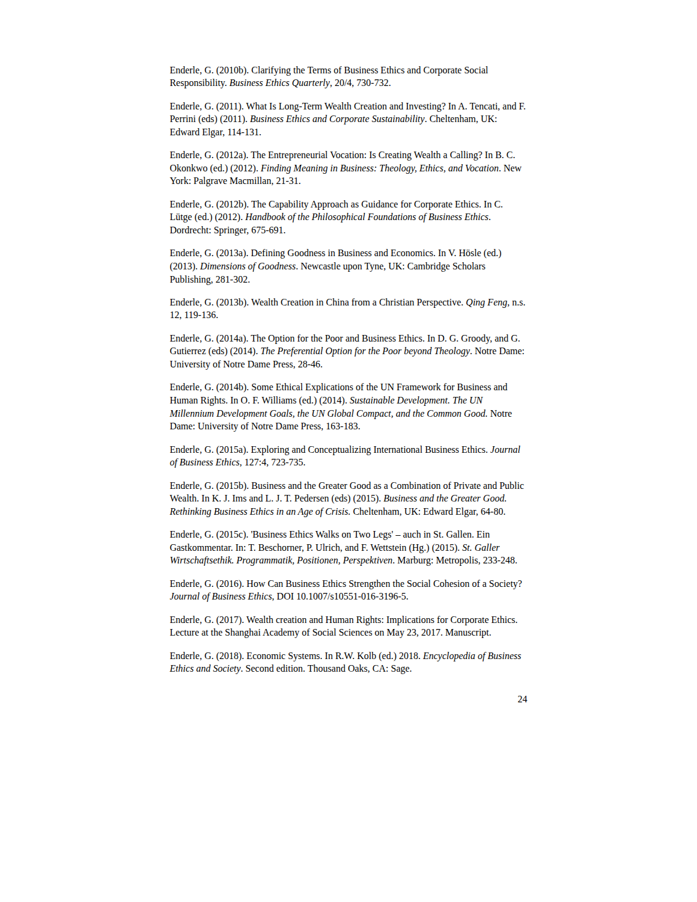Enderle, G. (2010b). Clarifying the Terms of Business Ethics and Corporate Social Responsibility. Business Ethics Quarterly, 20/4, 730-732.
Enderle, G. (2011). What Is Long-Term Wealth Creation and Investing? In A. Tencati, and F. Perrini (eds) (2011). Business Ethics and Corporate Sustainability. Cheltenham, UK: Edward Elgar, 114-131.
Enderle, G. (2012a). The Entrepreneurial Vocation: Is Creating Wealth a Calling? In B. C. Okonkwo (ed.) (2012). Finding Meaning in Business: Theology, Ethics, and Vocation. New York: Palgrave Macmillan, 21-31.
Enderle, G. (2012b). The Capability Approach as Guidance for Corporate Ethics. In C. Lütge (ed.) (2012). Handbook of the Philosophical Foundations of Business Ethics. Dordrecht: Springer, 675-691.
Enderle, G. (2013a). Defining Goodness in Business and Economics. In V. Hösle (ed.) (2013). Dimensions of Goodness. Newcastle upon Tyne, UK: Cambridge Scholars Publishing, 281-302.
Enderle, G. (2013b). Wealth Creation in China from a Christian Perspective. Qing Feng, n.s. 12, 119-136.
Enderle, G. (2014a). The Option for the Poor and Business Ethics. In D. G. Groody, and G. Gutierrez (eds) (2014). The Preferential Option for the Poor beyond Theology. Notre Dame: University of Notre Dame Press, 28-46.
Enderle, G. (2014b). Some Ethical Explications of the UN Framework for Business and Human Rights. In O. F. Williams (ed.) (2014). Sustainable Development. The UN Millennium Development Goals, the UN Global Compact, and the Common Good. Notre Dame: University of Notre Dame Press, 163-183.
Enderle, G. (2015a). Exploring and Conceptualizing International Business Ethics. Journal of Business Ethics, 127:4, 723-735.
Enderle, G. (2015b). Business and the Greater Good as a Combination of Private and Public Wealth. In K. J. Ims and L. J. T. Pedersen (eds) (2015). Business and the Greater Good. Rethinking Business Ethics in an Age of Crisis. Cheltenham, UK: Edward Elgar, 64-80.
Enderle, G. (2015c). 'Business Ethics Walks on Two Legs' – auch in St. Gallen. Ein Gastkommentar. In: T. Beschorner, P. Ulrich, and F. Wettstein (Hg.) (2015). St. Galler Wirtschaftsethik. Programmatik, Positionen, Perspektiven. Marburg: Metropolis, 233-248.
Enderle, G. (2016). How Can Business Ethics Strengthen the Social Cohesion of a Society? Journal of Business Ethics, DOI 10.1007/s10551-016-3196-5.
Enderle, G. (2017). Wealth creation and Human Rights: Implications for Corporate Ethics. Lecture at the Shanghai Academy of Social Sciences on May 23, 2017. Manuscript.
Enderle, G. (2018). Economic Systems. In R.W. Kolb (ed.) 2018. Encyclopedia of Business Ethics and Society. Second edition. Thousand Oaks, CA: Sage.
24